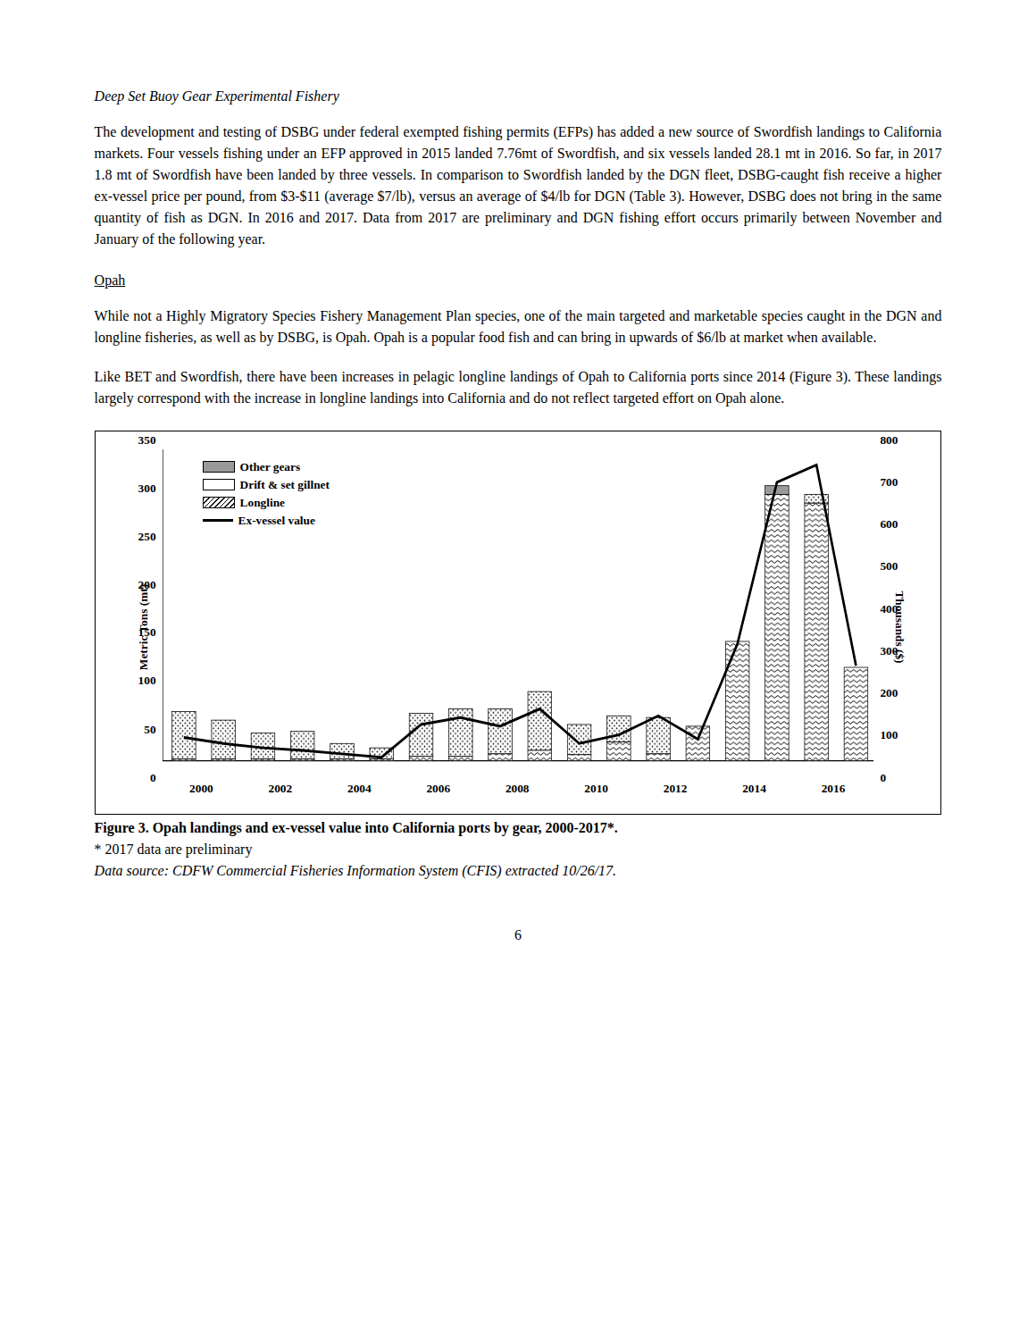Deep Set Buoy Gear Experimental Fishery
The development and testing of DSBG under federal exempted fishing permits (EFPs) has added a new source of Swordfish landings to California markets. Four vessels fishing under an EFP approved in 2015 landed 7.76mt of Swordfish, and six vessels landed 28.1 mt in 2016. So far, in 2017 1.8 mt of Swordfish have been landed by three vessels. In comparison to Swordfish landed by the DGN fleet, DSBG-caught fish receive a higher ex-vessel price per pound, from $3-$11 (average $7/lb), versus an average of $4/lb for DGN (Table 3). However, DSBG does not bring in the same quantity of fish as DGN. In 2016 and 2017. Data from 2017 are preliminary and DGN fishing effort occurs primarily between November and January of the following year.
Opah
While not a Highly Migratory Species Fishery Management Plan species, one of the main targeted and marketable species caught in the DGN and longline fisheries, as well as by DSBG, is Opah. Opah is a popular food fish and can bring in upwards of $6/lb at market when available.
Like BET and Swordfish, there have been increases in pelagic longline landings of Opah to California ports since 2014 (Figure 3). These landings largely correspond with the increase in longline landings into California and do not reflect targeted effort on Opah alone.
Metric Tons (mt)
Thousands ($)
350 300 250 200 150 100 50 0
800 700 600 500 400 300 200 100 0
Other gears
Drift & set gillnet
Longline
Ex-vessel value
2000 2002 2004 2006 2008 2010 2012 2014 2016
Figure 3. Opah landings and ex-vessel value into California ports by gear, 2000-2017*.
* 2017 data are preliminary
Data source: CDFW Commercial Fisheries Information System (CFIS) extracted 10/26/17.
6